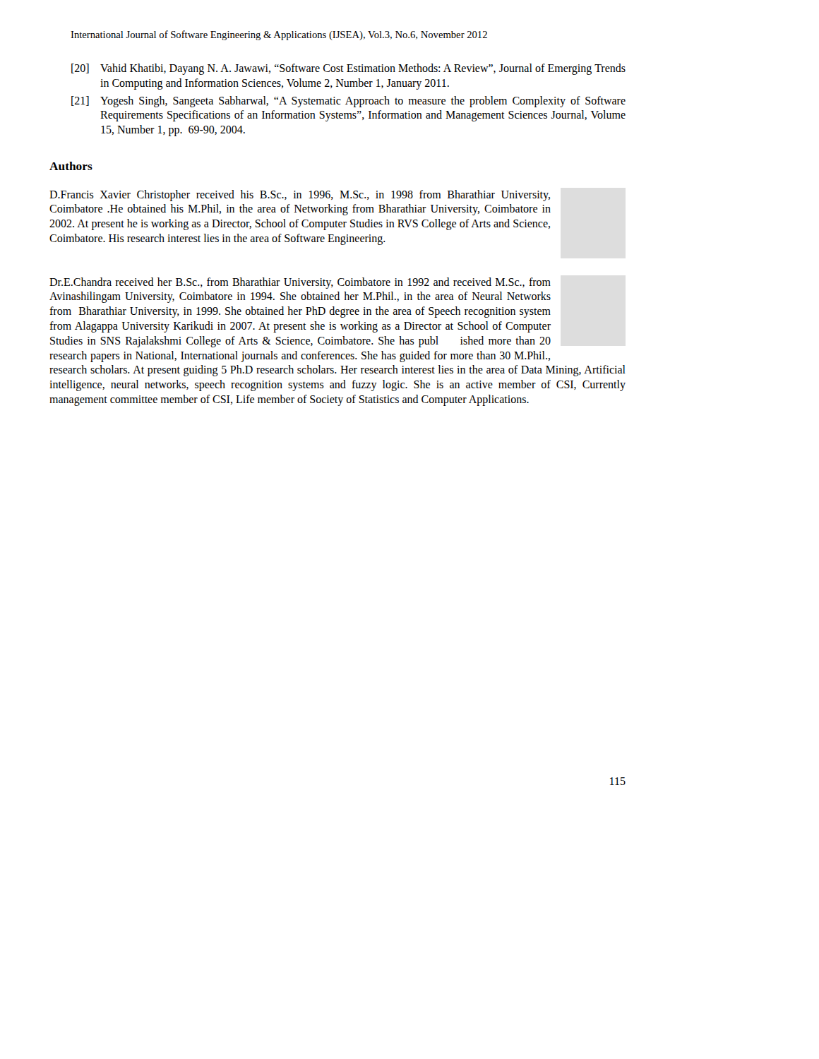International Journal of Software Engineering & Applications (IJSEA), Vol.3, No.6, November 2012
[20] Vahid Khatibi, Dayang N. A. Jawawi, “Software Cost Estimation Methods: A Review”, Journal of Emerging Trends in Computing and Information Sciences, Volume 2, Number 1, January 2011.
[21] Yogesh Singh, Sangeeta Sabharwal, “A Systematic Approach to measure the problem Complexity of Software Requirements Specifications of an Information Systems”, Information and Management Sciences Journal, Volume 15, Number 1, pp. 69-90, 2004.
Authors
D.Francis Xavier Christopher received his B.Sc., in 1996, M.Sc., in 1998 from Bharathiar University, Coimbatore .He obtained his M.Phil, in the area of Networking from Bharathiar University, Coimbatore in 2002. At present he is working as a Director, School of Computer Studies in RVS College of Arts and Science, Coimbatore. His research interest lies in the area of Software Engineering.
Dr.E.Chandra received her B.Sc., from Bharathiar University, Coimbatore in 1992 and received M.Sc., from Avinashilingam University, Coimbatore in 1994. She obtained her M.Phil., in the area of Neural Networks from Bharathiar University, in 1999. She obtained her PhD degree in the area of Speech recognition system from Alagappa University Karikudi in 2007. At present she is working as a Director at School of Computer Studies in SNS Rajalakshmi College of Arts & Science, Coimbatore. She has publ ished more than 20 research papers in National, International journals and conferences. She has guided for more than 30 M.Phil., research scholars. At present guiding 5 Ph.D research scholars. Her research interest lies in the area of Data Mining, Artificial intelligence, neural networks, speech recognition systems and fuzzy logic. She is an active member of CSI, Currently management committee member of CSI, Life member of Society of Statistics and Computer Applications.
115